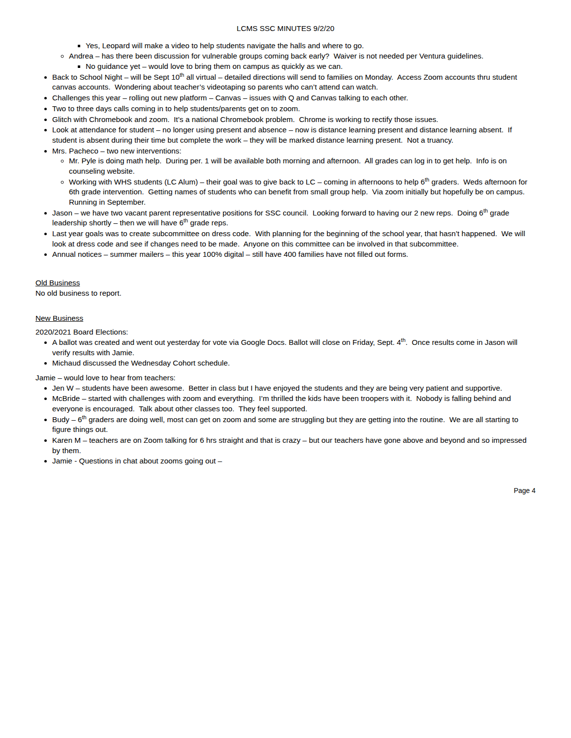LCMS SSC MINUTES 9/2/20
Yes, Leopard will make a video to help students navigate the halls and where to go.
Andrea – has there been discussion for vulnerable groups coming back early? Waiver is not needed per Ventura guidelines.
No guidance yet – would love to bring them on campus as quickly as we can.
Back to School Night – will be Sept 10th all virtual – detailed directions will send to families on Monday. Access Zoom accounts thru student canvas accounts. Wondering about teacher’s videotaping so parents who can’t attend can watch.
Challenges this year – rolling out new platform – Canvas – issues with Q and Canvas talking to each other.
Two to three days calls coming in to help students/parents get on to zoom.
Glitch with Chromebook and zoom. It’s a national Chromebook problem. Chrome is working to rectify those issues.
Look at attendance for student – no longer using present and absence – now is distance learning present and distance learning absent. If student is absent during their time but complete the work – they will be marked distance learning present. Not a truancy.
Mrs. Pacheco – two new interventions:
Mr. Pyle is doing math help. During per. 1 will be available both morning and afternoon. All grades can log in to get help. Info is on counseling website.
Working with WHS students (LC Alum) – their goal was to give back to LC – coming in afternoons to help 6th graders. Weds afternoon for 6th grade intervention. Getting names of students who can benefit from small group help. Via zoom initially but hopefully be on campus. Running in September.
Jason – we have two vacant parent representative positions for SSC council. Looking forward to having our 2 new reps. Doing 6th grade leadership shortly – then we will have 6th grade reps.
Last year goals was to create subcommittee on dress code. With planning for the beginning of the school year, that hasn’t happened. We will look at dress code and see if changes need to be made. Anyone on this committee can be involved in that subcommittee.
Annual notices – summer mailers – this year 100% digital – still have 400 families have not filled out forms.
Old Business
No old business to report.
New Business
2020/2021 Board Elections:
A ballot was created and went out yesterday for vote via Google Docs. Ballot will close on Friday, Sept. 4th. Once results come in Jason will verify results with Jamie.
Michaud discussed the Wednesday Cohort schedule.
Jamie – would love to hear from teachers:
Jen W – students have been awesome. Better in class but I have enjoyed the students and they are being very patient and supportive.
McBride – started with challenges with zoom and everything. I’m thrilled the kids have been troopers with it. Nobody is falling behind and everyone is encouraged. Talk about other classes too. They feel supported.
Budy – 6th graders are doing well, most can get on zoom and some are struggling but they are getting into the routine. We are all starting to figure things out.
Karen M – teachers are on Zoom talking for 6 hrs straight and that is crazy – but our teachers have gone above and beyond and so impressed by them.
Jamie - Questions in chat about zooms going out –
Page 4